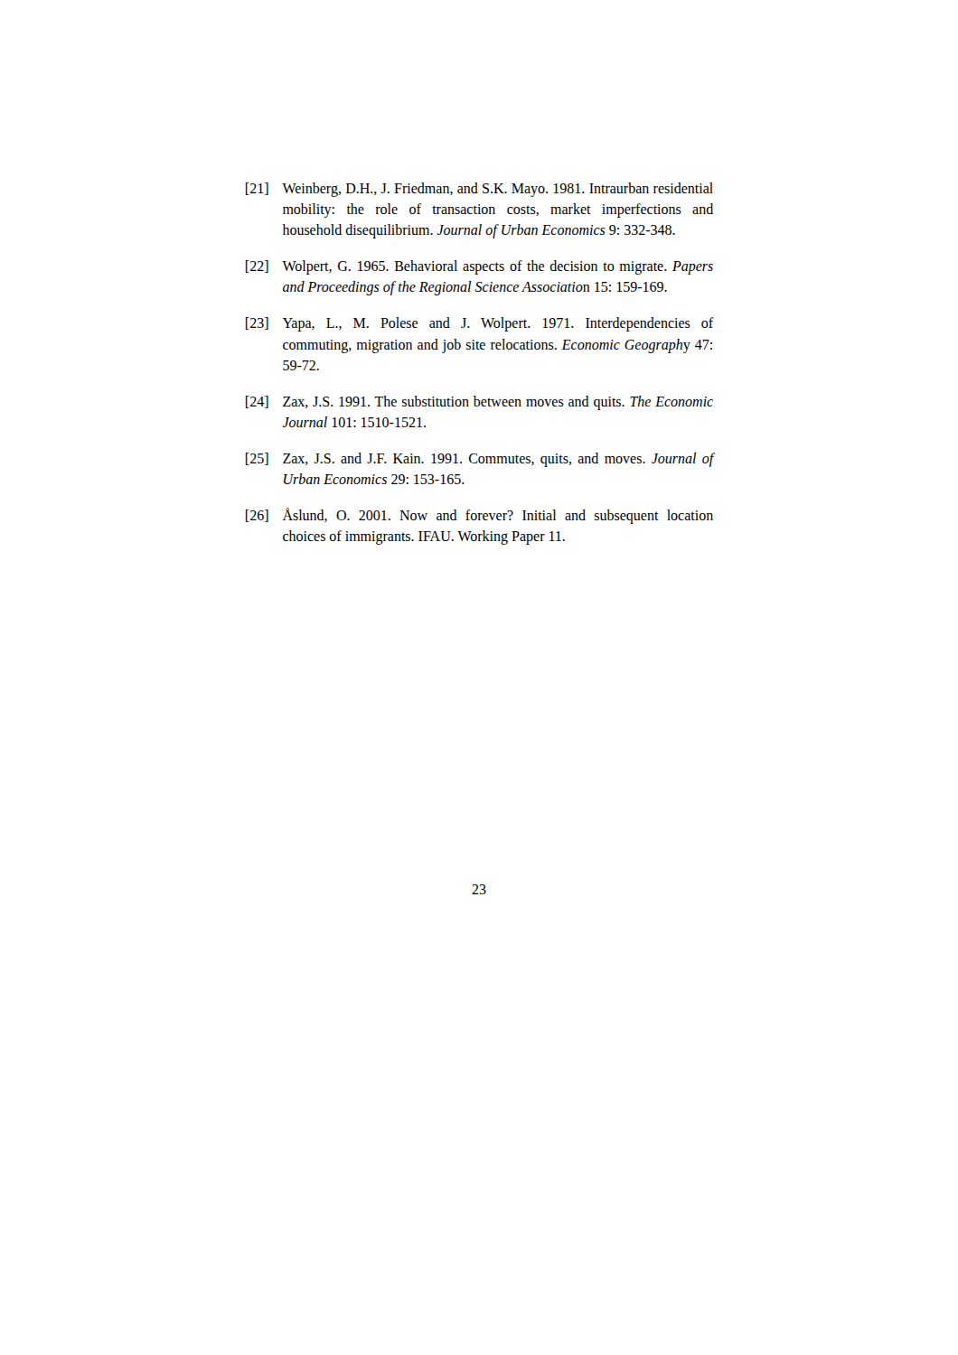[21] Weinberg, D.H., J. Friedman, and S.K. Mayo. 1981. Intraurban residential mobility: the role of transaction costs, market imperfections and household disequilibrium. Journal of Urban Economics 9: 332-348.
[22] Wolpert, G. 1965. Behavioral aspects of the decision to migrate. Papers and Proceedings of the Regional Science Association 15: 159-169.
[23] Yapa, L., M. Polese and J. Wolpert. 1971. Interdependencies of commuting, migration and job site relocations. Economic Geography 47: 59-72.
[24] Zax, J.S. 1991. The substitution between moves and quits. The Economic Journal 101: 1510-1521.
[25] Zax, J.S. and J.F. Kain. 1991. Commutes, quits, and moves. Journal of Urban Economics 29: 153-165.
[26] Åslund, O. 2001. Now and forever? Initial and subsequent location choices of immigrants. IFAU. Working Paper 11.
23